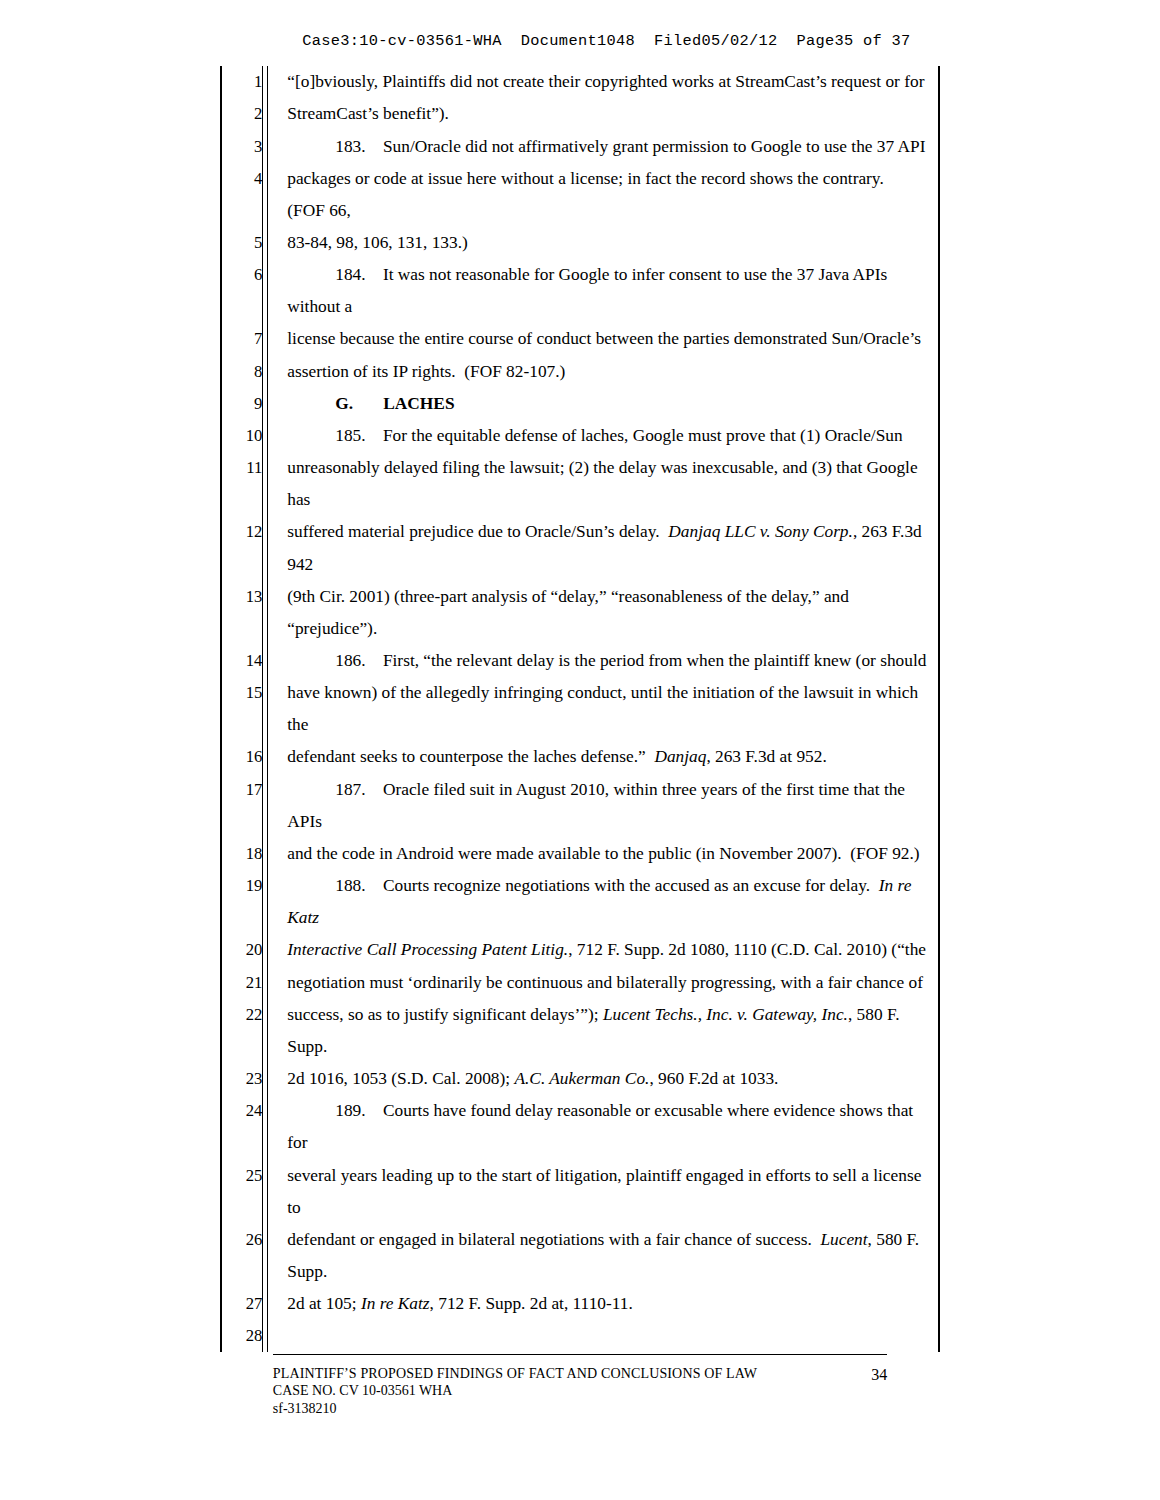Case3:10-cv-03561-WHA Document1048 Filed05/02/12 Page35 of 37
| 1 | “[o]bviously, Plaintiffs did not create their copyrighted works at StreamCast’s request or for |
| 2 | StreamCast’s benefit”). |
| 3 | 183. Sun/Oracle did not affirmatively grant permission to Google to use the 37 API |
| 4 | packages or code at issue here without a license; in fact the record shows the contrary. (FOF 66, |
| 5 | 83-84, 98, 106, 131, 133.) |
| 6 | 184. It was not reasonable for Google to infer consent to use the 37 Java APIs without a |
| 7 | license because the entire course of conduct between the parties demonstrated Sun/Oracle’s |
| 8 | assertion of its IP rights. (FOF 82-107.) |
| 9 | G. LACHES |
| 10 | 185. For the equitable defense of laches, Google must prove that (1) Oracle/Sun |
| 11 | unreasonably delayed filing the lawsuit; (2) the delay was inexcusable, and (3) that Google has |
| 12 | suffered material prejudice due to Oracle/Sun’s delay. Danjaq LLC v. Sony Corp. , 263 F.3d 942 |
| 13 | (9th Cir. 2001) (three-part analysis of “delay,” “reasonableness of the delay,” and “prejudice”). |
| 14 | 186. First, “the relevant delay is the period from when the plaintiff knew (or should |
| 15 | have known) of the allegedly infringing conduct, until the initiation of the lawsuit in which the |
| 16 | defendant seeks to counterpose the laches defense.” Danjaq , 263 F.3d at 952. |
| 17 | 187. Oracle filed suit in August 2010, within three years of the first time that the APIs |
| 18 | and the code in Android were made available to the public (in November 2007). (FOF 92.) |
| 19 | 188. Courts recognize negotiations with the accused as an excuse for delay. In re Katz |
| 20 | Interactive Call Processing Patent Litig. , 712 F. Supp. 2d 1080, 1110 (C.D. Cal. 2010) (“the |
| 21 | negotiation must ‘ordinarily be continuous and bilaterally progressing, with a fair chance of |
| 22 | success, so as to justify significant delays’”); Lucent Techs., Inc. v. Gateway, Inc. , 580 F. Supp. |
| 23 | 2d 1016, 1053 (S.D. Cal. 2008); A.C. Aukerman Co. , 960 F.2d at 1033. |
| 24 | 189. Courts have found delay reasonable or excusable where evidence shows that for |
| 25 | several years leading up to the start of litigation, plaintiff engaged in efforts to sell a license to |
| 26 | defendant or engaged in bilateral negotiations with a fair chance of success. Lucent , 580 F. Supp. |
| 27 | 2d at 105; In re Katz , 712 F. Supp. 2d at, 1110-11. |
| 28 | |
34
PLAINTIFF’S PROPOSED FINDINGS OF FACT AND CONCLUSIONS OF LAW
CASE NO. CV 10-03561 WHA
sf-3138210